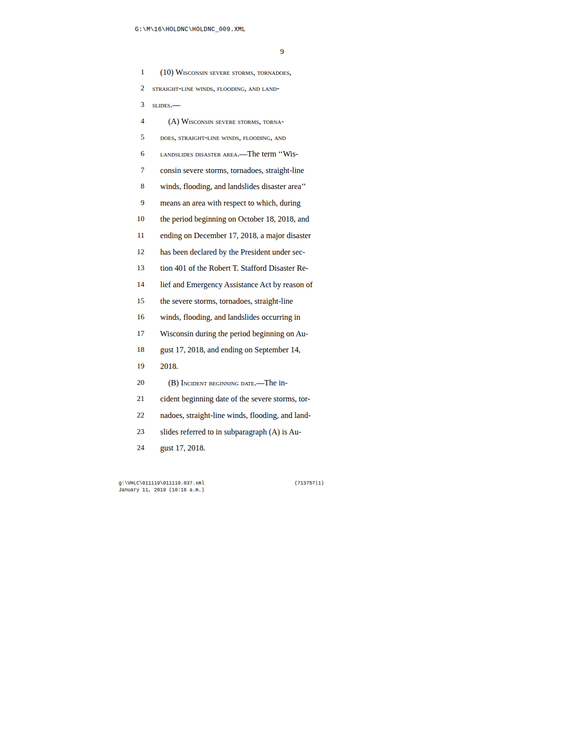G:\M\16\HOLDNC\HOLDNC_009.XML
9
| 1 | (10) Wisconsin severe storms, tornadoes, |
| 2 | straight-line winds, flooding, and land- |
| 3 | slides .— |
| 4 | (A) Wisconsin severe storms, torna- |
| 5 | does, straight-line winds, flooding, and |
| 6 | landslides disaster area .—The term ‘‘Wis- |
| 7 | consin severe storms, tornadoes, straight-line |
| 8 | winds, flooding, and landslides disaster area’’ |
| 9 | means an area with respect to which, during |
| 10 | the period beginning on October 18, 2018, and |
| 11 | ending on December 17, 2018, a major disaster |
| 12 | has been declared by the President under sec- |
| 13 | tion 401 of the Robert T. Stafford Disaster Re- |
| 14 | lief and Emergency Assistance Act by reason of |
| 15 | the severe storms, tornadoes, straight-line |
| 16 | winds, flooding, and landslides occurring in |
| 17 | Wisconsin during the period beginning on Au- |
| 18 | gust 17, 2018, and ending on September 14, |
| 19 | 2018. |
| 20 | (B) Incident beginning date .—The in- |
| 21 | cident beginning date of the severe storms, tor- |
| 22 | nadoes, straight-line winds, flooding, and land- |
| 23 | slides referred to in subparagraph (A) is Au- |
| 24 | gust 17, 2018. |
g:\VHLC\011119\011119.037.xml (713757|1)
January 11, 2019 (10:16 a.m.)